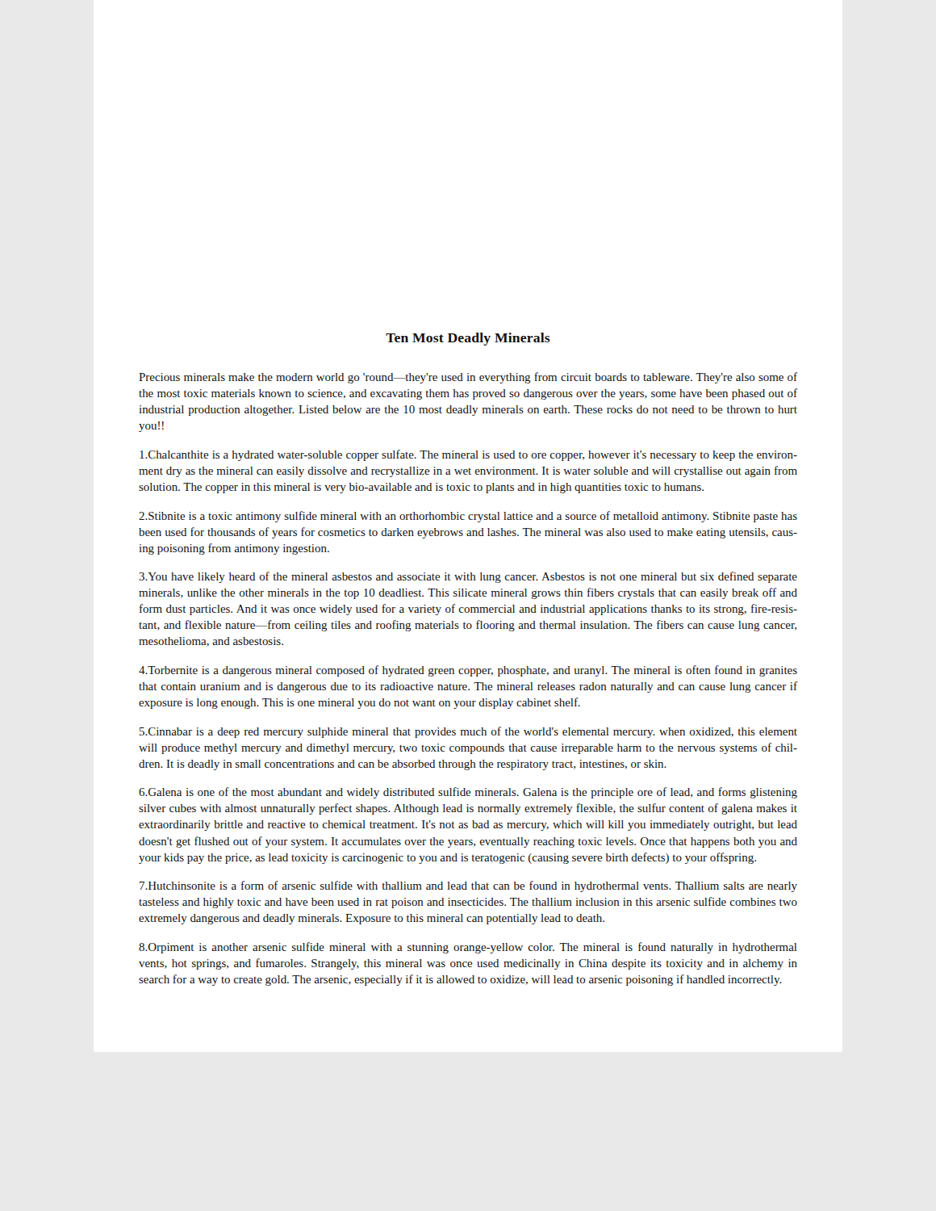Most Deadly Minerals By GeologyIn.com — Asbestos, Chalcanthite, Cinnabar, Stibnite, Galena, Torbernite, Hutchinsonite, Orpiment.
Ten Most Deadly Minerals
Precious minerals make the modern world go 'round—they're used in everything from circuit boards to tableware. They're also some of the most toxic materials known to science, and excavating them has proved so dangerous over the years, some have been phased out of industrial production altogether. Listed below are the 10 most deadly minerals on earth. These rocks do not need to be thrown to hurt you!!
1.Chalcanthite is a hydrated water-soluble copper sulfate. The mineral is used to ore copper, however it's necessary to keep the environment dry as the mineral can easily dissolve and recrystallize in a wet environment. It is water soluble and will crystallise out again from solution. The copper in this mineral is very bio-available and is toxic to plants and in high quantities toxic to humans.
2.Stibnite is a toxic antimony sulfide mineral with an orthorhombic crystal lattice and a source of metalloid antimony. Stibnite paste has been used for thousands of years for cosmetics to darken eyebrows and lashes. The mineral was also used to make eating utensils, causing poisoning from antimony ingestion.
3.You have likely heard of the mineral asbestos and associate it with lung cancer. Asbestos is not one mineral but six defined separate minerals, unlike the other minerals in the top 10 deadliest. This silicate mineral grows thin fibers crystals that can easily break off and form dust particles. And it was once widely used for a variety of commercial and industrial applications thanks to its strong, fire-resistant, and flexible nature—from ceiling tiles and roofing materials to flooring and thermal insulation. The fibers can cause lung cancer, mesothelioma, and asbestosis.
4.Torbernite is a dangerous mineral composed of hydrated green copper, phosphate, and uranyl. The mineral is often found in granites that contain uranium and is dangerous due to its radioactive nature. The mineral releases radon naturally and can cause lung cancer if exposure is long enough. This is one mineral you do not want on your display cabinet shelf.
5.Cinnabar is a deep red mercury sulphide mineral that provides much of the world's elemental mercury. when oxidized, this element will produce methyl mercury and dimethyl mercury, two toxic compounds that cause irreparable harm to the nervous systems of children. It is deadly in small concentrations and can be absorbed through the respiratory tract, intestines, or skin.
6.Galena is one of the most abundant and widely distributed sulfide minerals. Galena is the principle ore of lead, and forms glistening silver cubes with almost unnaturally perfect shapes. Although lead is normally extremely flexible, the sulfur content of galena makes it extraordinarily brittle and reactive to chemical treatment. It's not as bad as mercury, which will kill you immediately outright, but lead doesn't get flushed out of your system. It accumulates over the years, eventually reaching toxic levels. Once that happens both you and your kids pay the price, as lead toxicity is carcinogenic to you and is teratogenic (causing severe birth defects) to your offspring.
7.Hutchinsonite is a form of arsenic sulfide with thallium and lead that can be found in hydrothermal vents. Thallium salts are nearly tasteless and highly toxic and have been used in rat poison and insecticides. The thallium inclusion in this arsenic sulfide combines two extremely dangerous and deadly minerals. Exposure to this mineral can potentially lead to death.
8.Orpiment is another arsenic sulfide mineral with a stunning orange-yellow color. The mineral is found naturally in hydrothermal vents, hot springs, and fumaroles. Strangely, this mineral was once used medicinally in China despite its toxicity and in alchemy in search for a way to create gold. The arsenic, especially if it is allowed to oxidize, will lead to arsenic poisoning if handled incorrectly.